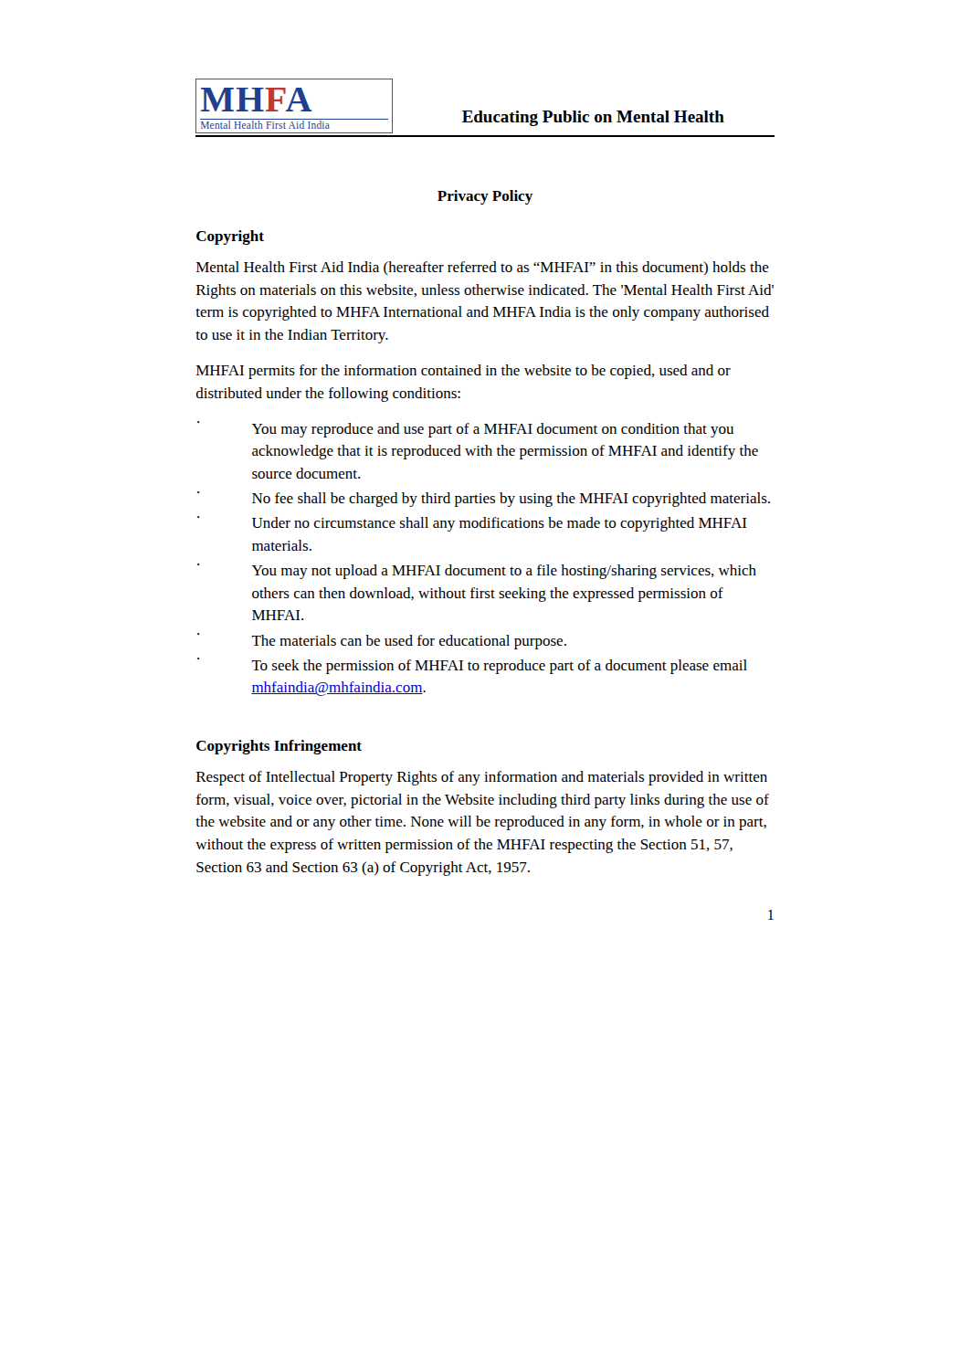MHFA Mental Health First Aid India
Educating Public on Mental Health
Privacy Policy
Copyright
Mental Health First Aid India (hereafter referred to as “MHFAI” in this document) holds the Rights on materials on this website, unless otherwise indicated. The 'Mental Health First Aid' term is copyrighted to MHFA International and MHFA India is the only company authorised to use it in the Indian Territory.
MHFAI permits for the information contained in the website to be copied, used and or distributed under the following conditions:
You may reproduce and use part of a MHFAI document on condition that you acknowledge that it is reproduced with the permission of MHFAI and identify the source document.
No fee shall be charged by third parties by using the MHFAI copyrighted materials.
Under no circumstance shall any modifications be made to copyrighted MHFAI materials.
You may not upload a MHFAI document to a file hosting/sharing services, which others can then download, without first seeking the expressed permission of MHFAI.
The materials can be used for educational purpose.
To seek the permission of MHFAI to reproduce part of a document please email mhfaindia@mhfaindia.com.
Copyrights Infringement
Respect of Intellectual Property Rights of any information and materials provided in written form, visual, voice over, pictorial in the Website including third party links during the use of the website and or any other time. None will be reproduced in any form, in whole or in part, without the express of written permission of the MHFAI respecting the Section 51, 57, Section 63 and Section 63 (a) of Copyright Act, 1957.
1